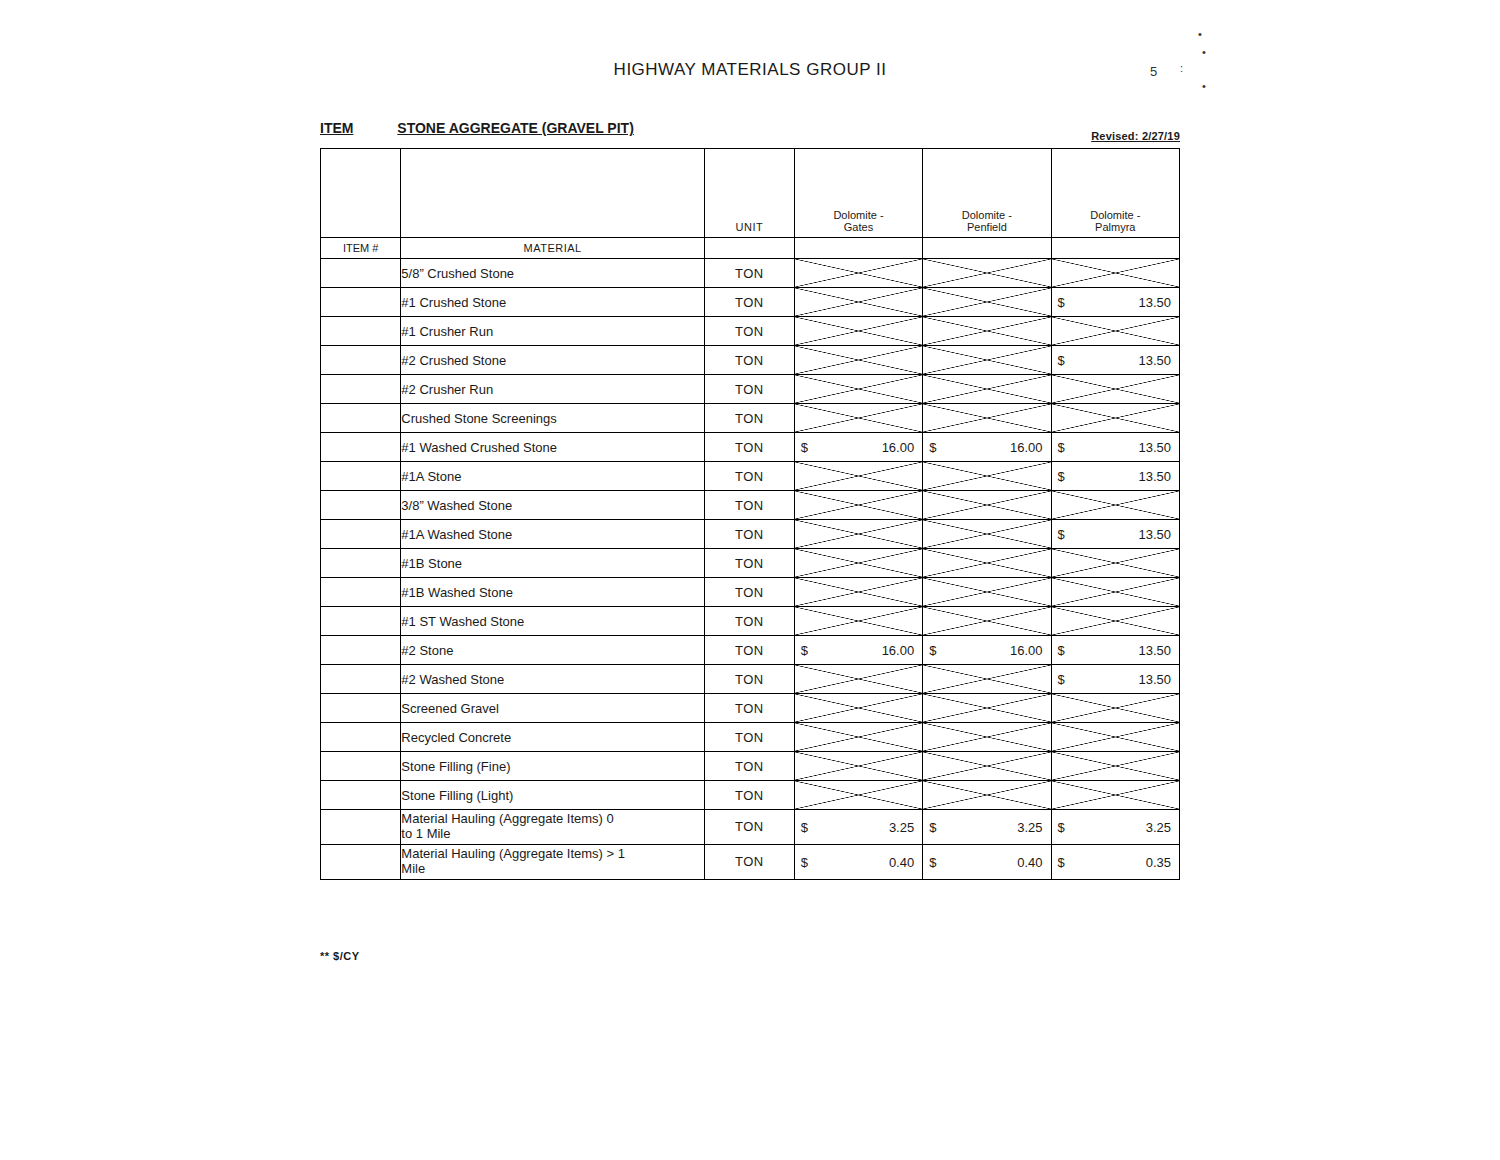• • 5 : •
HIGHWAY MATERIALS GROUP II
ITEM STONE AGGREGATE (GRAVEL PIT) Revised: 2/27/19
| | | UNIT | Dolomite - Gates | Dolomite - Penfield | Dolomite - Palmyra |
| --- | --- | --- | --- | --- | --- |
| ITEM # | MATERIAL | | | | |
| | 5/8” Crushed Stone | TON | | | |
| | #1 Crushed Stone | TON | | | $ 13.50 |
| | #1 Crusher Run | TON | | | |
| | #2 Crushed Stone | TON | | | $ 13.50 |
| | #2 Crusher Run | TON | | | |
| | Crushed Stone Screenings | TON | | | |
| | #1 Washed Crushed Stone | TON | $ 16.00 | $ 16.00 | $ 13.50 |
| | #1A Stone | TON | | | $ 13.50 |
| | 3/8” Washed Stone | TON | | | |
| | #1A Washed Stone | TON | | | $ 13.50 |
| | #1B Stone | TON | | | |
| | #1B Washed Stone | TON | | | |
| | #1 ST Washed Stone | TON | | | |
| | #2 Stone | TON | $ 16.00 | $ 16.00 | $ 13.50 |
| | #2 Washed Stone | TON | | | $ 13.50 |
| | Screened Gravel | TON | | | |
| | Recycled Concrete | TON | | | |
| | Stone Filling (Fine) | TON | | | |
| | Stone Filling (Light) | TON | | | |
| | Material Hauling (Aggregate Items) 0 to 1 Mile | TON | $ 3.25 | $ 3.25 | $ 3.25 |
| | Material Hauling (Aggregate Items) > 1 Mile | TON | $ 0.40 | $ 0.40 | $ 0.35 |
** $/CY